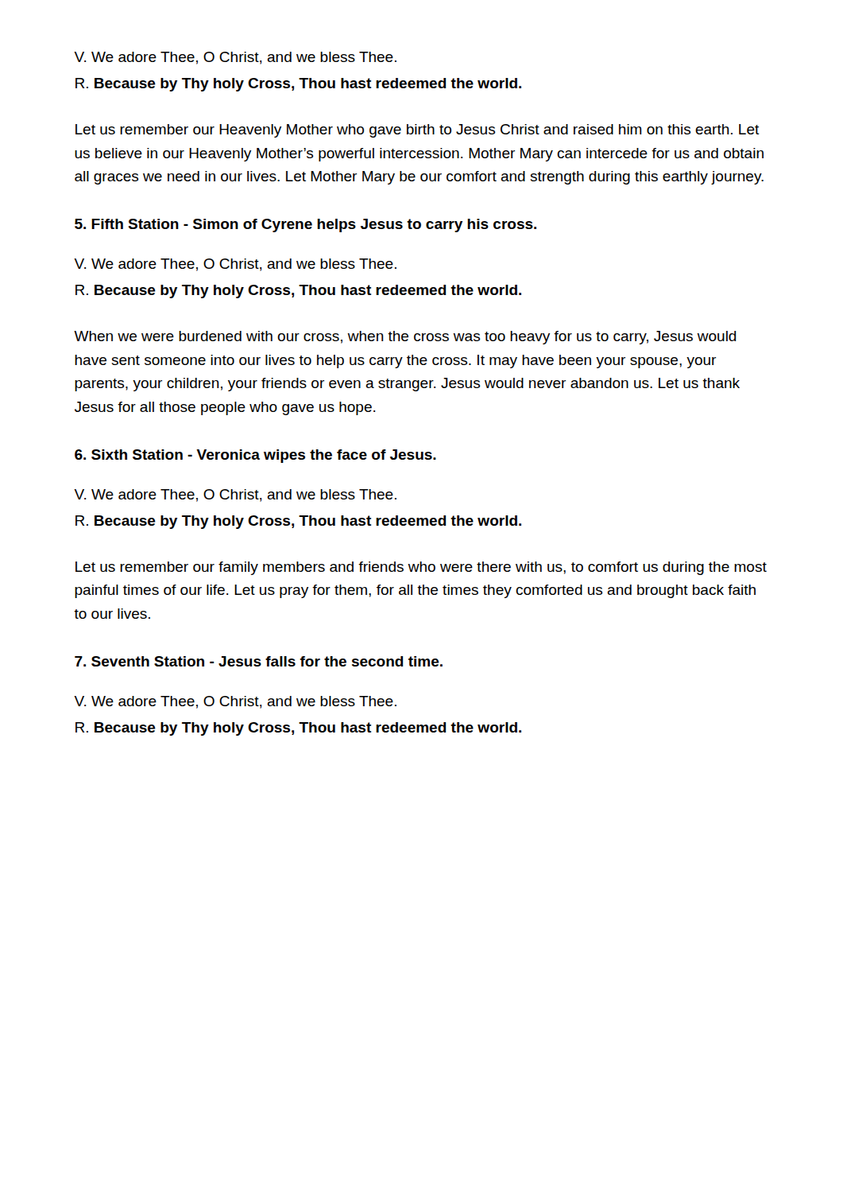V. We adore Thee, O Christ, and we bless Thee.
R. Because by Thy holy Cross, Thou hast redeemed the world.
Let us remember our Heavenly Mother who gave birth to Jesus Christ and raised him on this earth. Let us believe in our Heavenly Mother’s powerful intercession. Mother Mary can intercede for us and obtain all graces we need in our lives. Let Mother Mary be our comfort and strength during this earthly journey.
5. Fifth Station - Simon of Cyrene helps Jesus to carry his cross.
V. We adore Thee, O Christ, and we bless Thee.
R. Because by Thy holy Cross, Thou hast redeemed the world.
When we were burdened with our cross, when the cross was too heavy for us to carry, Jesus would have sent someone into our lives to help us carry the cross. It may have been your spouse, your parents, your children, your friends or even a stranger. Jesus would never abandon us. Let us thank Jesus for all those people who gave us hope.
6. Sixth Station - Veronica wipes the face of Jesus.
V. We adore Thee, O Christ, and we bless Thee.
R. Because by Thy holy Cross, Thou hast redeemed the world.
Let us remember our family members and friends who were there with us, to comfort us during the most painful times of our life. Let us pray for them, for all the times they comforted us and brought back faith to our lives.
7. Seventh Station - Jesus falls for the second time.
V. We adore Thee, O Christ, and we bless Thee.
R. Because by Thy holy Cross, Thou hast redeemed the world.